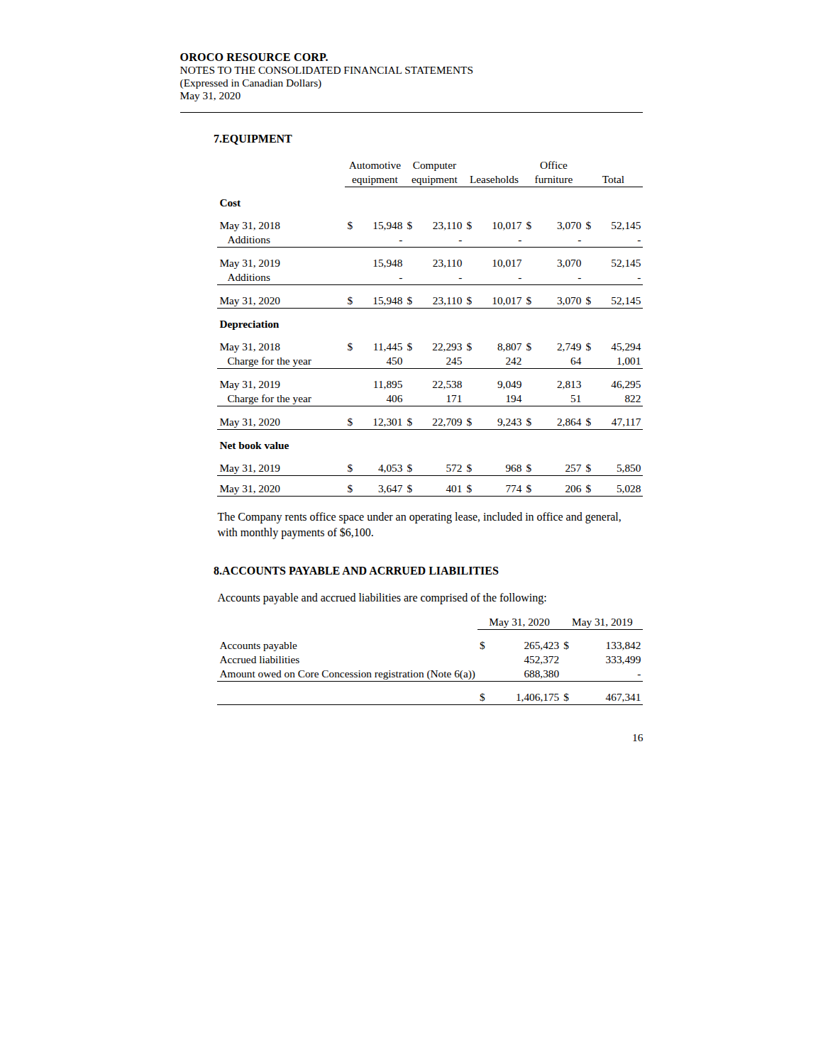OROCO RESOURCE CORP.
NOTES TO THE CONSOLIDATED FINANCIAL STATEMENTS
(Expressed in Canadian Dollars)
May 31, 2020
7. Equipment
| | Automotive | Computer | | Office | |
| | equipment | equipment | Leaseholds | furniture | Total |
| Cost | |
| May 31, 2018 | $ | 15,948 | $ | 23,110 | $ | 10,017 | $ | 3,070 | $ | 52,145 |
| Additions | | - | | - | | - | | - | | - |
| May 31, 2019 | | 15,948 | | 23,110 | | 10,017 | | 3,070 | | 52,145 |
| Additions | | - | | - | | - | | - | | - |
| May 31, 2020 | $ | 15,948 | $ | 23,110 | $ | 10,017 | $ | 3,070 | $ | 52,145 |
| Depreciation | |
| May 31, 2018 | $ | 11,445 | $ | 22,293 | $ | 8,807 | $ | 2,749 | $ | 45,294 |
| Charge for the year | | 450 | | 245 | | 242 | | 64 | | 1,001 |
| May 31, 2019 | | 11,895 | | 22,538 | | 9,049 | | 2,813 | | 46,295 |
| Charge for the year | | 406 | | 171 | | 194 | | 51 | | 822 |
| May 31, 2020 | $ | 12,301 | $ | 22,709 | $ | 9,243 | $ | 2,864 | $ | 47,117 |
| Net book value | |
| May 31, 2019 | $ | 4,053 | $ | 572 | $ | 968 | $ | 257 | $ | 5,850 |
| May 31, 2020 | $ | 3,647 | $ | 401 | $ | 774 | $ | 206 | $ | 5,028 |
The Company rents office space under an operating lease, included in office and general, with monthly payments of $6,100.
8. Accounts payable and acrrued liabilities
Accounts payable and accrued liabilities are comprised of the following:
| | May 31, 2020 | May 31, 2019 |
| Accounts payable | $ | 265,423 | $ | 133,842 |
| Accrued liabilities | | 452,372 | | 333,499 |
| Amount owed on Core Concession registration (Note 6(a)) | | 688,380 | | - |
| | $ | 1,406,175 | $ | 467,341 |
16